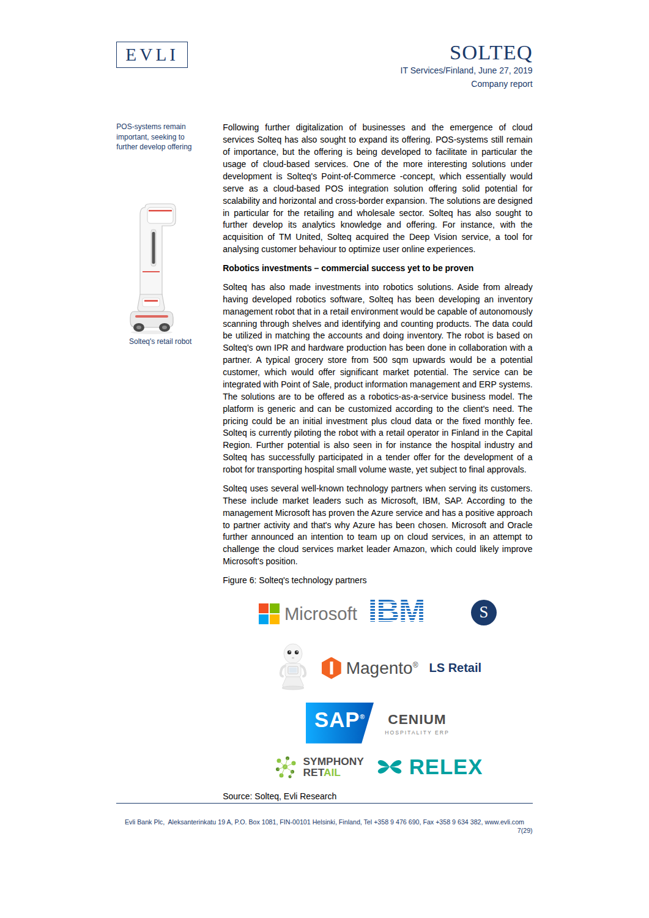EVLI
SOLTEQ
IT Services/Finland, June 27, 2019
Company report
POS-systems remain important, seeking to further develop offering
Solteq's retail robot
Following further digitalization of businesses and the emergence of cloud services Solteq has also sought to expand its offering. POS-systems still remain of importance, but the offering is being developed to facilitate in particular the usage of cloud-based services. One of the more interesting solutions under development is Solteq's Point-of-Commerce -concept, which essentially would serve as a cloud-based POS integration solution offering solid potential for scalability and horizontal and cross-border expansion. The solutions are designed in particular for the retailing and wholesale sector. Solteq has also sought to further develop its analytics knowledge and offering. For instance, with the acquisition of TM United, Solteq acquired the Deep Vision service, a tool for analysing customer behaviour to optimize user online experiences.
Robotics investments – commercial success yet to be proven
Solteq has also made investments into robotics solutions. Aside from already having developed robotics software, Solteq has been developing an inventory management robot that in a retail environment would be capable of autonomously scanning through shelves and identifying and counting products. The data could be utilized in matching the accounts and doing inventory. The robot is based on Solteq's own IPR and hardware production has been done in collaboration with a partner. A typical grocery store from 500 sqm upwards would be a potential customer, which would offer significant market potential. The service can be integrated with Point of Sale, product information management and ERP systems. The solutions are to be offered as a robotics-as-a-service business model. The platform is generic and can be customized according to the client's need. The pricing could be an initial investment plus cloud data or the fixed monthly fee. Solteq is currently piloting the robot with a retail operator in Finland in the Capital Region. Further potential is also seen in for instance the hospital industry and Solteq has successfully participated in a tender offer for the development of a robot for transporting hospital small volume waste, yet subject to final approvals.
Solteq uses several well-known technology partners when serving its customers. These include market leaders such as Microsoft, IBM, SAP. According to the management Microsoft has proven the Azure service and has a positive approach to partner activity and that's why Azure has been chosen. Microsoft and Oracle further announced an intention to team up on cloud services, in an attempt to challenge the cloud services market leader Amazon, which could likely improve Microsoft's position.
Figure 6: Solteq's technology partners
Microsoft
IBM
S
Magento®
LS Retail
SAP®
CENIUM
HOSPITALITY ERP
SYMPHONY
RET AIL
RELEX
Source: Solteq, Evli Research
Evli Bank Plc, Aleksanterinkatu 19 A, P.O. Box 1081, FIN-00101 Helsinki, Finland, Tel +358 9 476 690, Fax +358 9 634 382, www.evli.com
7(29)